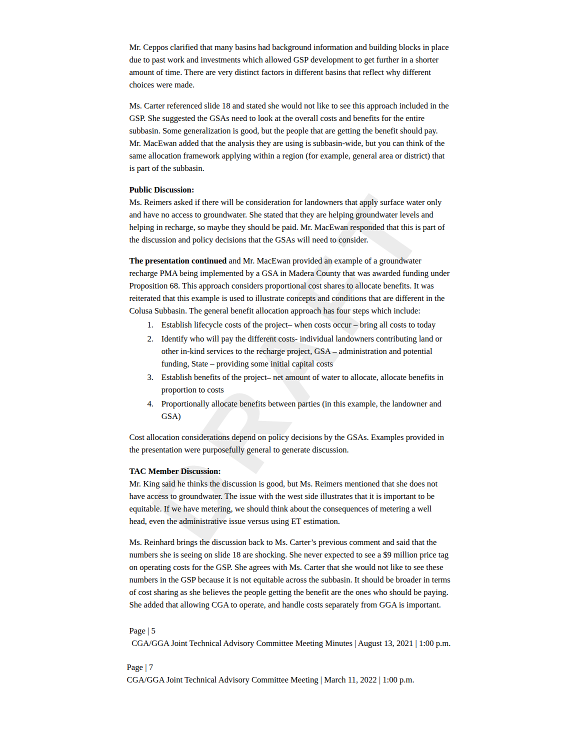DRAFT
Mr. Ceppos clarified that many basins had background information and building blocks in place due to past work and investments which allowed GSP development to get further in a shorter amount of time. There are very distinct factors in different basins that reflect why different choices were made.
Ms. Carter referenced slide 18 and stated she would not like to see this approach included in the GSP. She suggested the GSAs need to look at the overall costs and benefits for the entire subbasin. Some generalization is good, but the people that are getting the benefit should pay. Mr. MacEwan added that the analysis they are using is subbasin-wide, but you can think of the same allocation framework applying within a region (for example, general area or district) that is part of the subbasin.
Public Discussion:
Ms. Reimers asked if there will be consideration for landowners that apply surface water only and have no access to groundwater. She stated that they are helping groundwater levels and helping in recharge, so maybe they should be paid. Mr. MacEwan responded that this is part of the discussion and policy decisions that the GSAs will need to consider.
The presentation continued and Mr. MacEwan provided an example of a groundwater recharge PMA being implemented by a GSA in Madera County that was awarded funding under Proposition 68. This approach considers proportional cost shares to allocate benefits. It was reiterated that this example is used to illustrate concepts and conditions that are different in the Colusa Subbasin. The general benefit allocation approach has four steps which include:
Establish lifecycle costs of the project– when costs occur – bring all costs to today
Identify who will pay the different costs- individual landowners contributing land or other in-kind services to the recharge project, GSA – administration and potential funding, State – providing some initial capital costs
Establish benefits of the project– net amount of water to allocate, allocate benefits in proportion to costs
Proportionally allocate benefits between parties (in this example, the landowner and GSA)
Cost allocation considerations depend on policy decisions by the GSAs. Examples provided in the presentation were purposefully general to generate discussion.
TAC Member Discussion:
Mr. King said he thinks the discussion is good, but Ms. Reimers mentioned that she does not have access to groundwater. The issue with the west side illustrates that it is important to be equitable. If we have metering, we should think about the consequences of metering a well head, even the administrative issue versus using ET estimation.
Ms. Reinhard brings the discussion back to Ms. Carter’s previous comment and said that the numbers she is seeing on slide 18 are shocking. She never expected to see a $9 million price tag on operating costs for the GSP. She agrees with Ms. Carter that she would not like to see these numbers in the GSP because it is not equitable across the subbasin. It should be broader in terms of cost sharing as she believes the people getting the benefit are the ones who should be paying. She added that allowing CGA to operate, and handle costs separately from GGA is important.
Page | 5 CGA/GGA Joint Technical Advisory Committee Meeting Minutes | August 13, 2021 | 1:00 p.m.
Page | 7 CGA/GGA Joint Technical Advisory Committee Meeting | March 11, 2022 | 1:00 p.m.